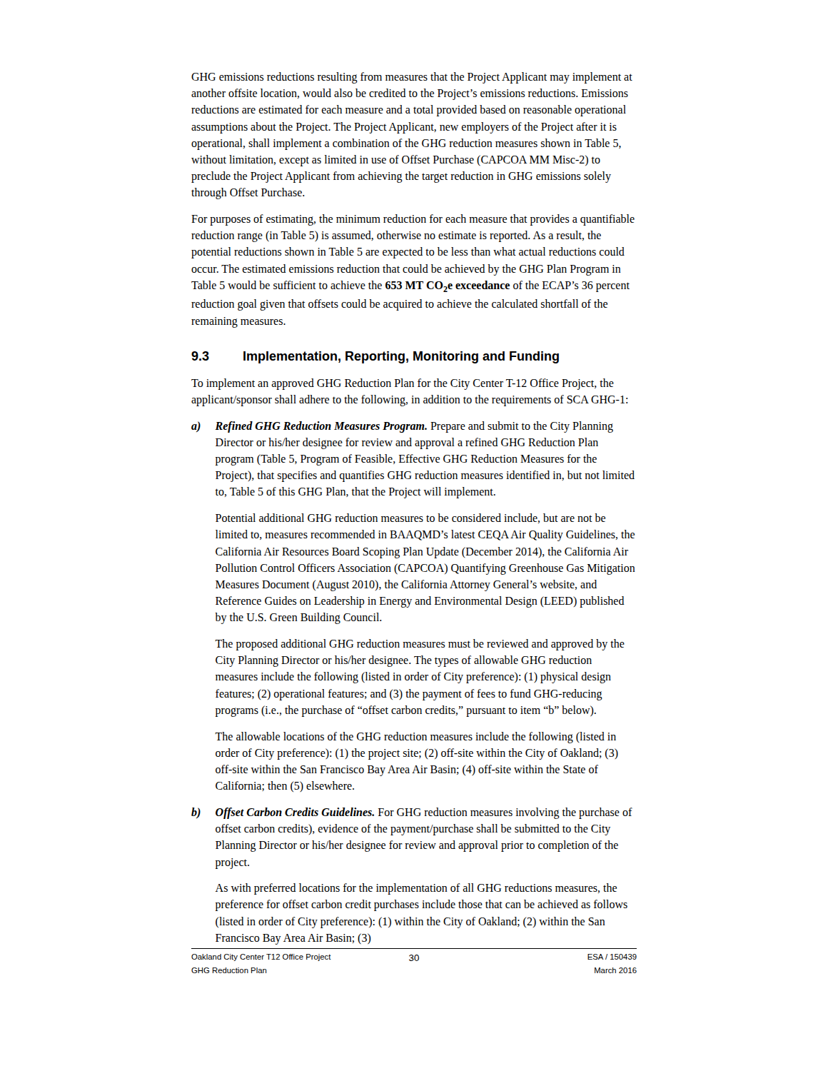GHG emissions reductions resulting from measures that the Project Applicant may implement at another offsite location, would also be credited to the Project’s emissions reductions. Emissions reductions are estimated for each measure and a total provided based on reasonable operational assumptions about the Project. The Project Applicant, new employers of the Project after it is operational, shall implement a combination of the GHG reduction measures shown in Table 5, without limitation, except as limited in use of Offset Purchase (CAPCOA MM Misc-2) to preclude the Project Applicant from achieving the target reduction in GHG emissions solely through Offset Purchase.
For purposes of estimating, the minimum reduction for each measure that provides a quantifiable reduction range (in Table 5) is assumed, otherwise no estimate is reported. As a result, the potential reductions shown in Table 5 are expected to be less than what actual reductions could occur. The estimated emissions reduction that could be achieved by the GHG Plan Program in Table 5 would be sufficient to achieve the 653 MT CO2e exceedance of the ECAP’s 36 percent reduction goal given that offsets could be acquired to achieve the calculated shortfall of the remaining measures.
9.3 Implementation, Reporting, Monitoring and Funding
To implement an approved GHG Reduction Plan for the City Center T-12 Office Project, the applicant/sponsor shall adhere to the following, in addition to the requirements of SCA GHG-1:
a)
Refined GHG Reduction Measures Program. Prepare and submit to the City Planning Director or his/her designee for review and approval a refined GHG Reduction Plan program (Table 5, Program of Feasible, Effective GHG Reduction Measures for the Project), that specifies and quantifies GHG reduction measures identified in, but not limited to, Table 5 of this GHG Plan, that the Project will implement.
Potential additional GHG reduction measures to be considered include, but are not be limited to, measures recommended in BAAQMD’s latest CEQA Air Quality Guidelines, the California Air Resources Board Scoping Plan Update (December 2014), the California Air Pollution Control Officers Association (CAPCOA) Quantifying Greenhouse Gas Mitigation Measures Document (August 2010), the California Attorney General’s website, and Reference Guides on Leadership in Energy and Environmental Design (LEED) published by the U.S. Green Building Council.
The proposed additional GHG reduction measures must be reviewed and approved by the City Planning Director or his/her designee. The types of allowable GHG reduction measures include the following (listed in order of City preference): (1) physical design features; (2) operational features; and (3) the payment of fees to fund GHG-reducing programs (i.e., the purchase of “offset carbon credits,” pursuant to item “b” below).
The allowable locations of the GHG reduction measures include the following (listed in order of City preference): (1) the project site; (2) off-site within the City of Oakland; (3) off-site within the San Francisco Bay Area Air Basin; (4) off-site within the State of California; then (5) elsewhere.
b)
Offset Carbon Credits Guidelines. For GHG reduction measures involving the purchase of offset carbon credits), evidence of the payment/purchase shall be submitted to the City Planning Director or his/her designee for review and approval prior to completion of the project.
As with preferred locations for the implementation of all GHG reductions measures, the preference for offset carbon credit purchases include those that can be achieved as follows (listed in order of City preference): (1) within the City of Oakland; (2) within the San Francisco Bay Area Air Basin; (3)
| Oakland City Center T12 Office Project | 30 | ESA / 150439 |
| GHG Reduction Plan | | March 2016 |